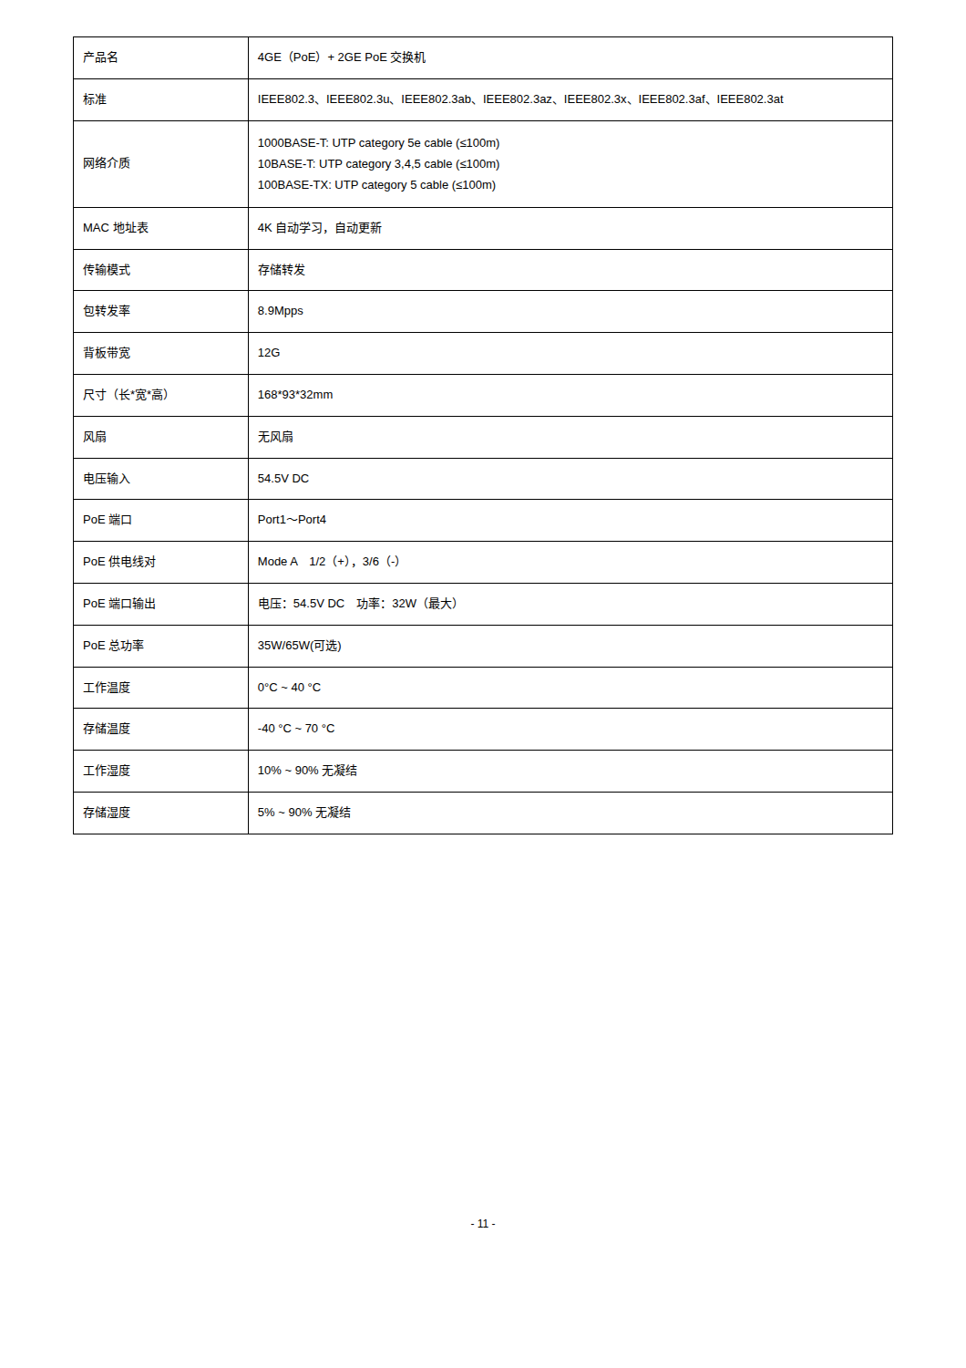| 产品名 | 4GE（PoE）+ 2GE PoE 交换机 |
| 标准 | IEEE802.3、IEEE802.3u、IEEE802.3ab、IEEE802.3az、IEEE802.3x、IEEE802.3af、IEEE802.3at |
| 网络介质 | 1000BASE-T: UTP category 5e cable (≤100m) 10BASE-T: UTP category 3,4,5 cable (≤100m) 100BASE-TX: UTP category 5 cable (≤100m) |
| MAC 地址表 | 4K 自动学习，自动更新 |
| 传输模式 | 存储转发 |
| 包转发率 | 8.9Mpps |
| 背板带宽 | 12G |
| 尺寸（长*宽*高） | 168*93*32mm |
| 风扇 | 无风扇 |
| 电压输入 | 54.5V DC |
| PoE 端口 | Port1～Port4 |
| PoE 供电线对 | Mode A 1/2（+），3/6（-） |
| PoE 端口输出 | 电压：54.5V DC 功率：32W（最大） |
| PoE 总功率 | 35W/65W(可选) |
| 工作温度 | 0°C ~ 40 °C |
| 存储温度 | -40 °C ~ 70 °C |
| 工作湿度 | 10% ~ 90% 无凝结 |
| 存储湿度 | 5% ~ 90% 无凝结 |
- 11 -